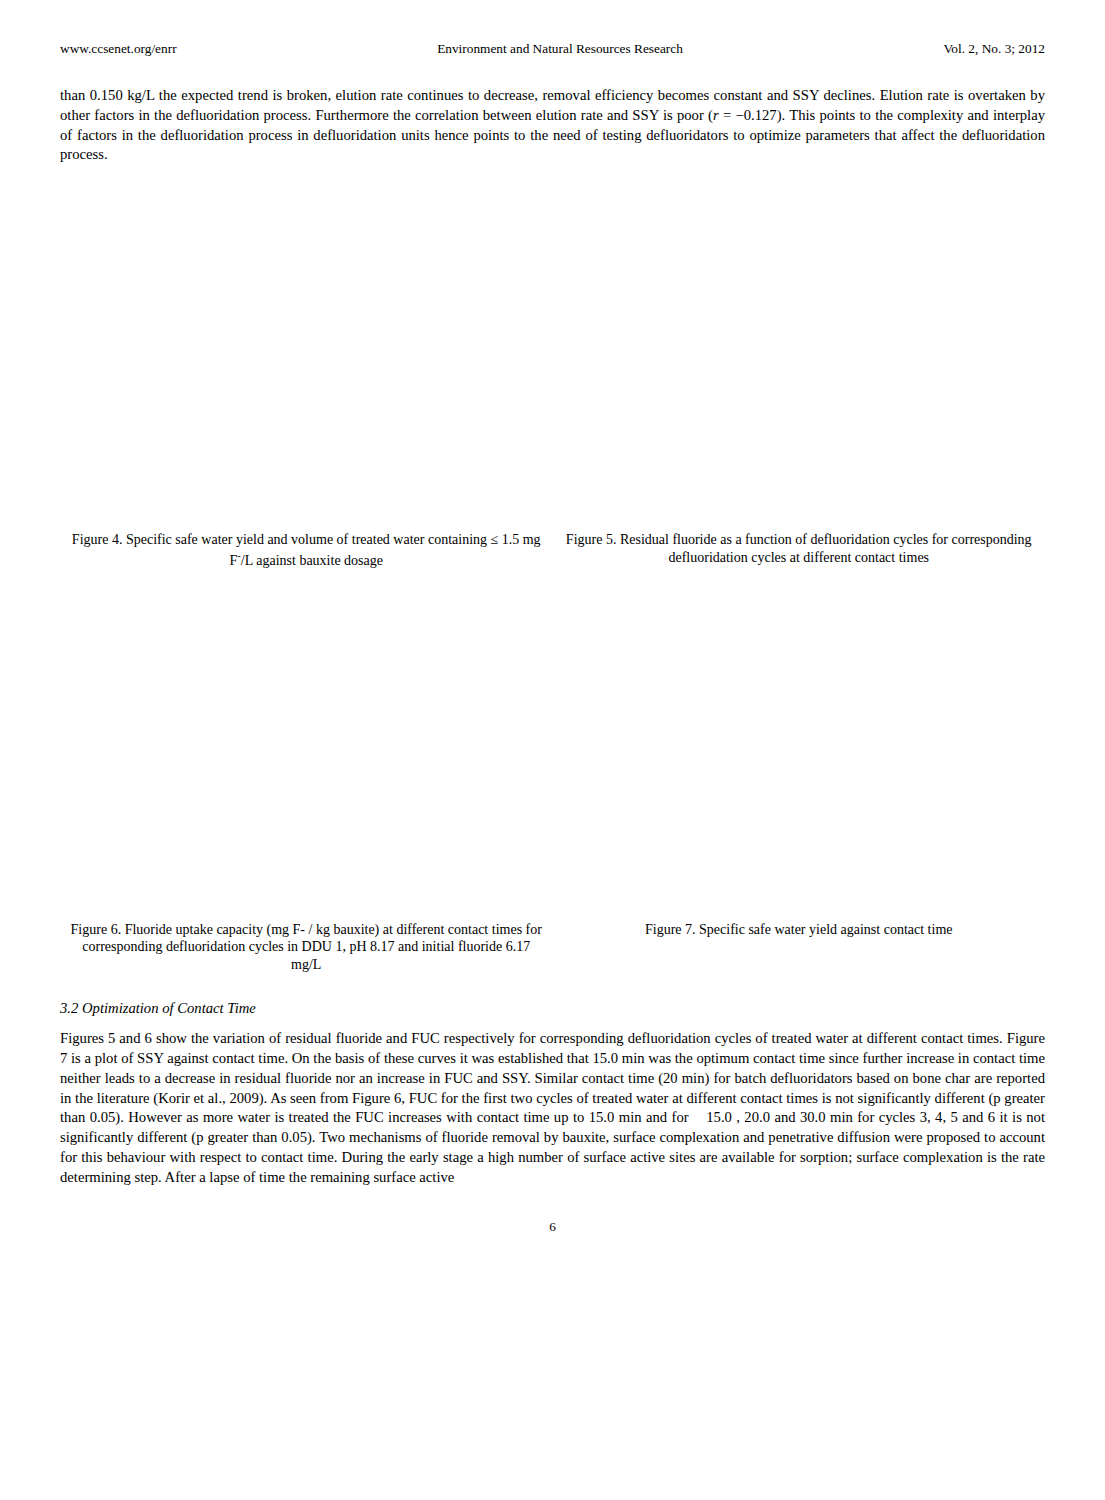www.ccsenet.org/enrr
Environment and Natural Resources Research
Vol. 2, No. 3; 2012
than 0.150 kg/L the expected trend is broken, elution rate continues to decrease, removal efficiency becomes constant and SSY declines. Elution rate is overtaken by other factors in the defluoridation process. Furthermore the correlation between elution rate and SSY is poor (r = −0.127). This points to the complexity and interplay of factors in the defluoridation process in defluoridation units hence points to the need of testing defluoridators to optimize parameters that affect the defluoridation process.
| Figure 4. Specific safe water yield and volume of treated water containing ≤ 1.5 mg F - /L against bauxite dosage | Figure 5. Residual fluoride as a function of defluoridation cycles for corresponding defluoridation cycles at different contact times |
| Figure 6. Fluoride uptake capacity (mg F- / kg bauxite) at different contact times for corresponding defluoridation cycles in DDU 1, pH 8.17 and initial fluoride 6.17 mg/L | Figure 7. Specific safe water yield against contact time |
3.2 Optimization of Contact Time
Figures 5 and 6 show the variation of residual fluoride and FUC respectively for corresponding defluoridation cycles of treated water at different contact times. Figure 7 is a plot of SSY against contact time. On the basis of these curves it was established that 15.0 min was the optimum contact time since further increase in contact time neither leads to a decrease in residual fluoride nor an increase in FUC and SSY. Similar contact time (20 min) for batch defluoridators based on bone char are reported in the literature (Korir et al., 2009). As seen from Figure 6, FUC for the first two cycles of treated water at different contact times is not significantly different (p greater than 0.05). However as more water is treated the FUC increases with contact time up to 15.0 min and for 15.0 , 20.0 and 30.0 min for cycles 3, 4, 5 and 6 it is not significantly different (p greater than 0.05). Two mechanisms of fluoride removal by bauxite, surface complexation and penetrative diffusion were proposed to account for this behaviour with respect to contact time. During the early stage a high number of surface active sites are available for sorption; surface complexation is the rate determining step. After a lapse of time the remaining surface active
6